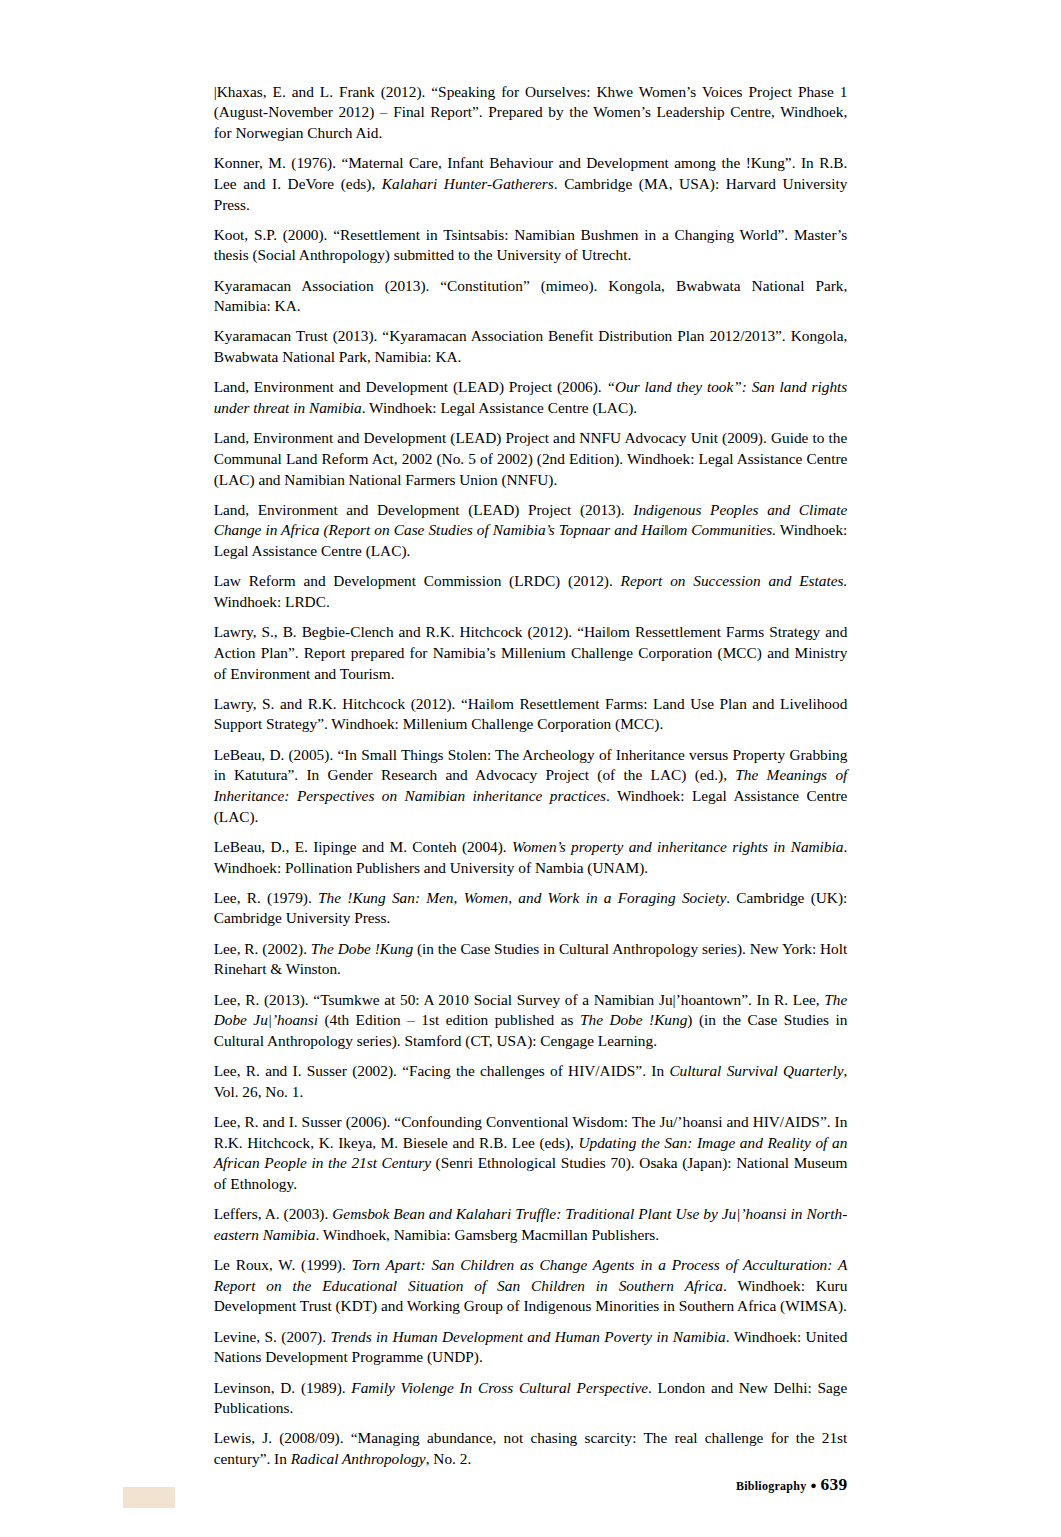|Khaxas, E. and L. Frank (2012). “Speaking for Ourselves: Khwe Women’s Voices Project Phase 1 (August-November 2012) – Final Report”. Prepared by the Women’s Leadership Centre, Windhoek, for Norwegian Church Aid.
Konner, M. (1976). “Maternal Care, Infant Behaviour and Development among the !Kung”. In R.B. Lee and I. DeVore (eds), Kalahari Hunter-Gatherers. Cambridge (MA, USA): Harvard University Press.
Koot, S.P. (2000). “Resettlement in Tsintsabis: Namibian Bushmen in a Changing World”. Master’s thesis (Social Anthropology) submitted to the University of Utrecht.
Kyaramacan Association (2013). “Constitution” (mimeo). Kongola, Bwabwata National Park, Namibia: KA.
Kyaramacan Trust (2013). “Kyaramacan Association Benefit Distribution Plan 2012/2013”. Kongola, Bwabwata National Park, Namibia: KA.
Land, Environment and Development (LEAD) Project (2006). “Our land they took”: San land rights under threat in Namibia. Windhoek: Legal Assistance Centre (LAC).
Land, Environment and Development (LEAD) Project and NNFU Advocacy Unit (2009). Guide to the Communal Land Reform Act, 2002 (No. 5 of 2002) (2nd Edition). Windhoek: Legal Assistance Centre (LAC) and Namibian National Farmers Union (NNFU).
Land, Environment and Development (LEAD) Project (2013). Indigenous Peoples and Climate Change in Africa (Report on Case Studies of Namibia’s Topnaar and Hai‖om Communities. Windhoek: Legal Assistance Centre (LAC).
Law Reform and Development Commission (LRDC) (2012). Report on Succession and Estates. Windhoek: LRDC.
Lawry, S., B. Begbie-Clench and R.K. Hitchcock (2012). “Hai‖om Ressettlement Farms Strategy and Action Plan”. Report prepared for Namibia’s Millenium Challenge Corporation (MCC) and Ministry of Environment and Tourism.
Lawry, S. and R.K. Hitchcock (2012). “Hai‖om Resettlement Farms: Land Use Plan and Livelihood Support Strategy”. Windhoek: Millenium Challenge Corporation (MCC).
LeBeau, D. (2005). “In Small Things Stolen: The Archeology of Inheritance versus Property Grabbing in Katutura”. In Gender Research and Advocacy Project (of the LAC) (ed.), The Meanings of Inheritance: Perspectives on Namibian inheritance practices. Windhoek: Legal Assistance Centre (LAC).
LeBeau, D., E. Iipinge and M. Conteh (2004). Women’s property and inheritance rights in Namibia. Windhoek: Pollination Publishers and University of Nambia (UNAM).
Lee, R. (1979). The !Kung San: Men, Women, and Work in a Foraging Society. Cambridge (UK): Cambridge University Press.
Lee, R. (2002). The Dobe !Kung (in the Case Studies in Cultural Anthropology series). New York: Holt Rinehart & Winston.
Lee, R. (2013). “Tsumkwe at 50: A 2010 Social Survey of a Namibian Ju|’hoantown”. In R. Lee, The Dobe Ju|’hoansi (4th Edition – 1st edition published as The Dobe !Kung) (in the Case Studies in Cultural Anthropology series). Stamford (CT, USA): Cengage Learning.
Lee, R. and I. Susser (2002). “Facing the challenges of HIV/AIDS”. In Cultural Survival Quarterly, Vol. 26, No. 1.
Lee, R. and I. Susser (2006). “Confounding Conventional Wisdom: The Ju/’hoansi and HIV/AIDS”. In R.K. Hitchcock, K. Ikeya, M. Biesele and R.B. Lee (eds), Updating the San: Image and Reality of an African People in the 21st Century (Senri Ethnological Studies 70). Osaka (Japan): National Museum of Ethnology.
Leffers, A. (2003). Gemsbok Bean and Kalahari Truffle: Traditional Plant Use by Ju|’hoansi in North-eastern Namibia. Windhoek, Namibia: Gamsberg Macmillan Publishers.
Le Roux, W. (1999). Torn Apart: San Children as Change Agents in a Process of Acculturation: A Report on the Educational Situation of San Children in Southern Africa. Windhoek: Kuru Development Trust (KDT) and Working Group of Indigenous Minorities in Southern Africa (WIMSA).
Levine, S. (2007). Trends in Human Development and Human Poverty in Namibia. Windhoek: United Nations Development Programme (UNDP).
Levinson, D. (1989). Family Violenge In Cross Cultural Perspective. London and New Delhi: Sage Publications.
Lewis, J. (2008/09). “Managing abundance, not chasing scarcity: The real challenge for the 21st century”. In Radical Anthropology, No. 2.
Bibliography●639